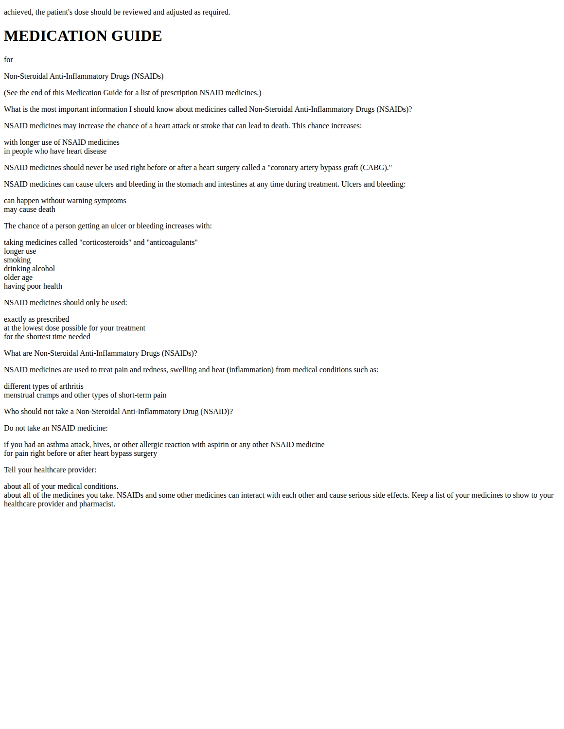achieved, the patient's dose should be reviewed and adjusted as required.
MEDICATION GUIDE
for
Non-Steroidal Anti-Inflammatory Drugs (NSAIDs)
(See the end of this Medication Guide for a list of prescription NSAID medicines.)
What is the most important information I should know about medicines called Non-Steroidal Anti-Inflammatory Drugs (NSAIDs)?
NSAID medicines may increase the chance of a heart attack or stroke that can lead to death. This chance increases:
with longer use of NSAID medicines
in people who have heart disease
NSAID medicines should never be used right before or after a heart surgery called a "coronary artery bypass graft (CABG)."
NSAID medicines can cause ulcers and bleeding in the stomach and intestines at any time during treatment. Ulcers and bleeding:
can happen without warning symptoms
may cause death
The chance of a person getting an ulcer or bleeding increases with:
taking medicines called "corticosteroids" and "anticoagulants"
longer use
smoking
drinking alcohol
older age
having poor health
NSAID medicines should only be used:
exactly as prescribed
at the lowest dose possible for your treatment
for the shortest time needed
What are Non-Steroidal Anti-Inflammatory Drugs (NSAIDs)?
NSAID medicines are used to treat pain and redness, swelling and heat (inflammation) from medical conditions such as:
different types of arthritis
menstrual cramps and other types of short-term pain
Who should not take a Non-Steroidal Anti-Inflammatory Drug (NSAID)?
Do not take an NSAID medicine:
if you had an asthma attack, hives, or other allergic reaction with aspirin or any other NSAID medicine
for pain right before or after heart bypass surgery
Tell your healthcare provider:
about all of your medical conditions.
about all of the medicines you take. NSAIDs and some other medicines can interact with each other and cause serious side effects. Keep a list of your medicines to show to your healthcare provider and pharmacist.